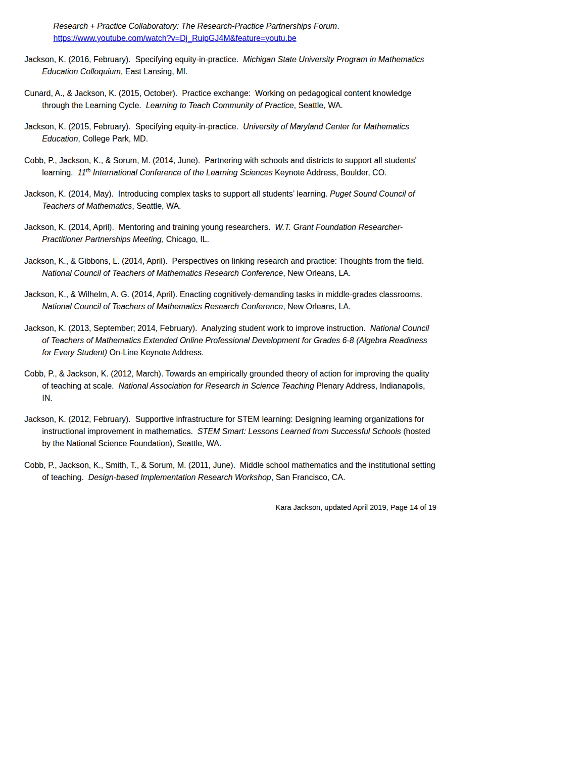Research + Practice Collaboratory: The Research-Practice Partnerships Forum.
https://www.youtube.com/watch?v=Dj_RuipGJ4M&feature=youtu.be
Jackson, K. (2016, February). Specifying equity-in-practice. Michigan State University Program in Mathematics Education Colloquium, East Lansing, MI.
Cunard, A., & Jackson, K. (2015, October). Practice exchange: Working on pedagogical content knowledge through the Learning Cycle. Learning to Teach Community of Practice, Seattle, WA.
Jackson, K. (2015, February). Specifying equity-in-practice. University of Maryland Center for Mathematics Education, College Park, MD.
Cobb, P., Jackson, K., & Sorum, M. (2014, June). Partnering with schools and districts to support all students' learning. 11th International Conference of the Learning Sciences Keynote Address, Boulder, CO.
Jackson, K. (2014, May). Introducing complex tasks to support all students’ learning. Puget Sound Council of Teachers of Mathematics, Seattle, WA.
Jackson, K. (2014, April). Mentoring and training young researchers. W.T. Grant Foundation Researcher-Practitioner Partnerships Meeting, Chicago, IL.
Jackson, K., & Gibbons, L. (2014, April). Perspectives on linking research and practice: Thoughts from the field. National Council of Teachers of Mathematics Research Conference, New Orleans, LA.
Jackson, K., & Wilhelm, A. G. (2014, April). Enacting cognitively-demanding tasks in middle-grades classrooms. National Council of Teachers of Mathematics Research Conference, New Orleans, LA.
Jackson, K. (2013, September; 2014, February). Analyzing student work to improve instruction. National Council of Teachers of Mathematics Extended Online Professional Development for Grades 6-8 (Algebra Readiness for Every Student) On-Line Keynote Address.
Cobb, P., & Jackson, K. (2012, March). Towards an empirically grounded theory of action for improving the quality of teaching at scale. National Association for Research in Science Teaching Plenary Address, Indianapolis, IN.
Jackson, K. (2012, February). Supportive infrastructure for STEM learning: Designing learning organizations for instructional improvement in mathematics. STEM Smart: Lessons Learned from Successful Schools (hosted by the National Science Foundation), Seattle, WA.
Cobb, P., Jackson, K., Smith, T., & Sorum, M. (2011, June). Middle school mathematics and the institutional setting of teaching. Design-based Implementation Research Workshop, San Francisco, CA.
Kara Jackson, updated April 2019, Page 14 of 19